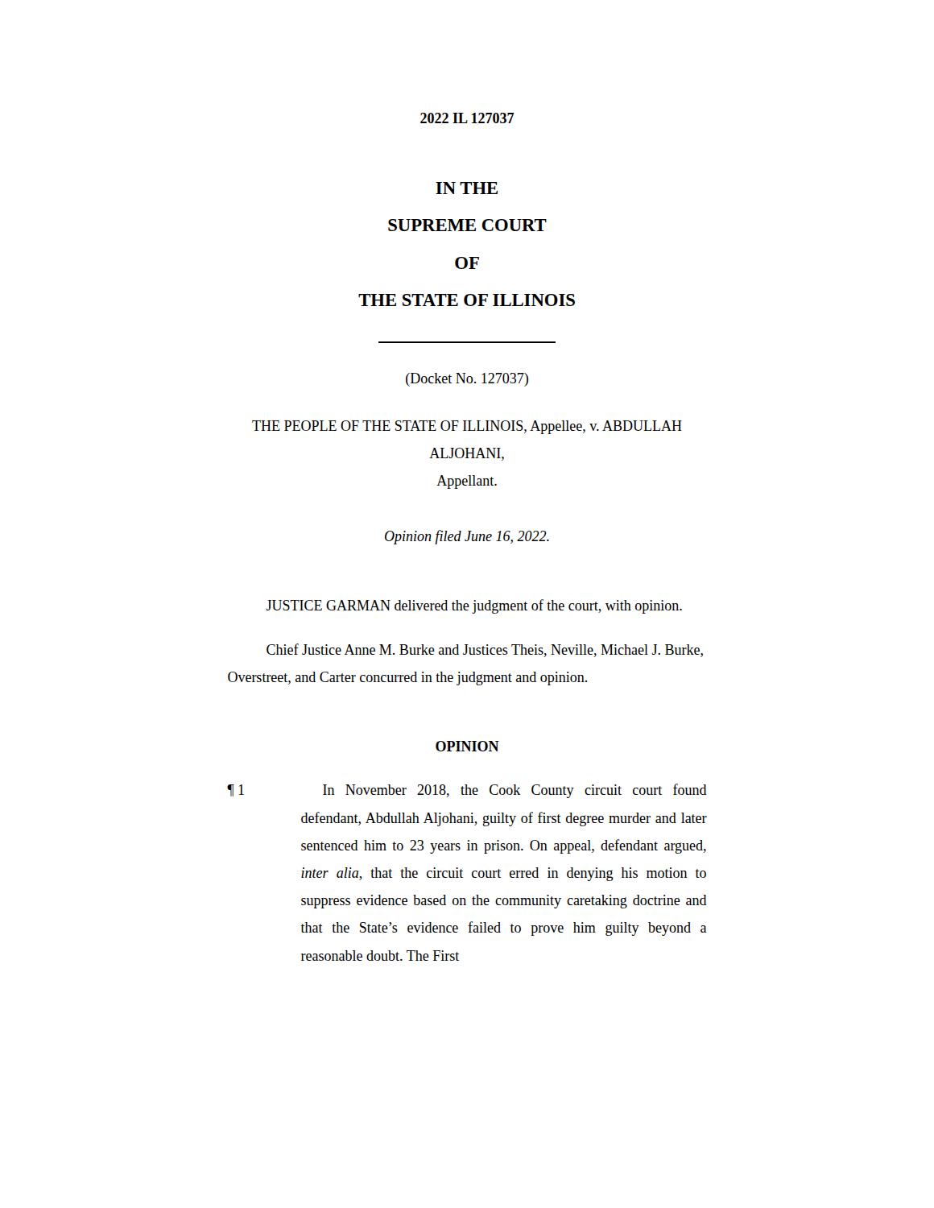2022 IL 127037
IN THE
SUPREME COURT
OF
THE STATE OF ILLINOIS
(Docket No. 127037)
THE PEOPLE OF THE STATE OF ILLINOIS, Appellee, v. ABDULLAH ALJOHANI, Appellant.
Opinion filed June 16, 2022.
JUSTICE GARMAN delivered the judgment of the court, with opinion.
Chief Justice Anne M. Burke and Justices Theis, Neville, Michael J. Burke, Overstreet, and Carter concurred in the judgment and opinion.
OPINION
¶ 1 In November 2018, the Cook County circuit court found defendant, Abdullah Aljohani, guilty of first degree murder and later sentenced him to 23 years in prison. On appeal, defendant argued, inter alia, that the circuit court erred in denying his motion to suppress evidence based on the community caretaking doctrine and that the State’s evidence failed to prove him guilty beyond a reasonable doubt. The First